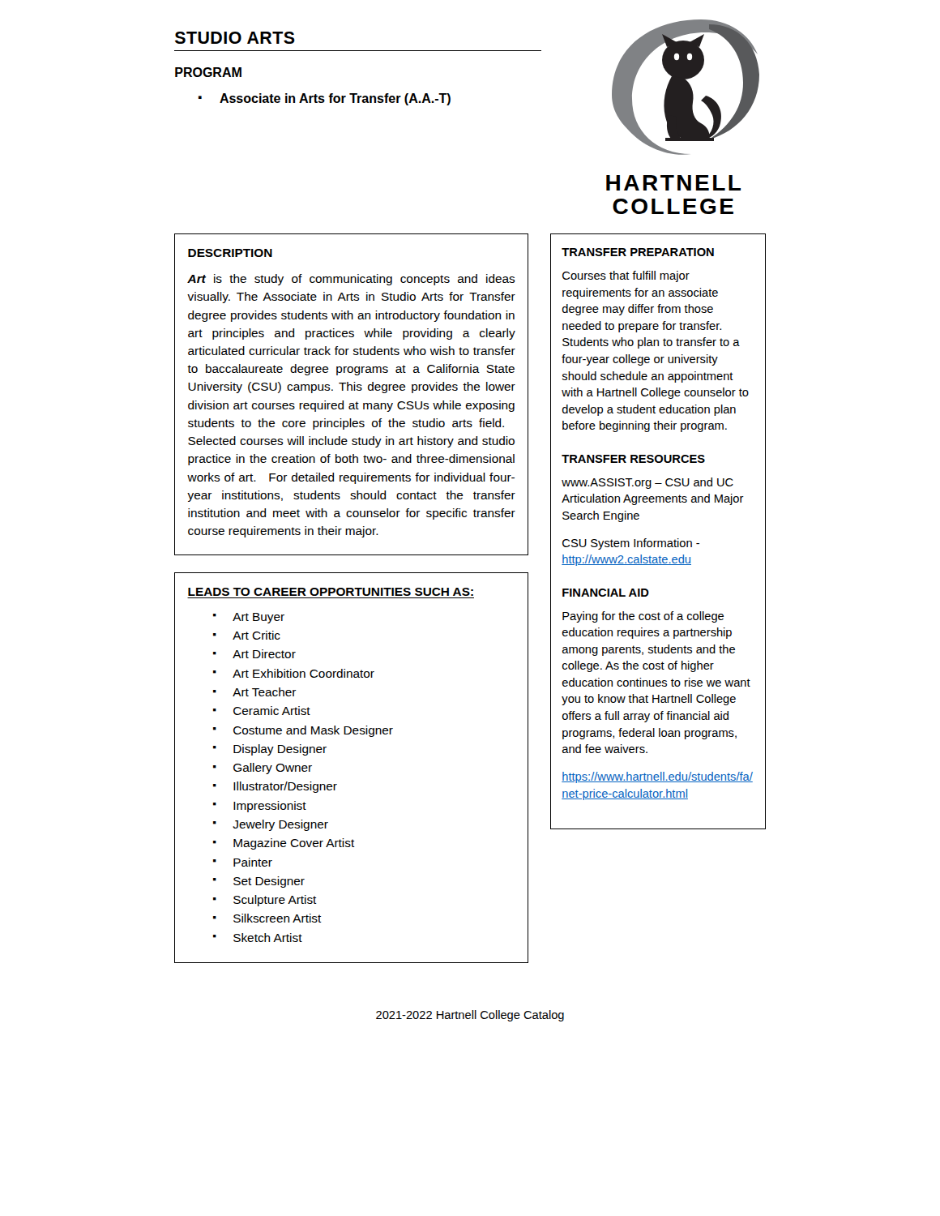HARTNELL
COLLEGE
STUDIO ARTS
PROGRAM
Associate in Arts for Transfer (A.A.-T)
DESCRIPTION
Art is the study of communicating concepts and ideas visually. The Associate in Arts in Studio Arts for Transfer degree provides students with an introductory foundation in art principles and practices while providing a clearly articulated curricular track for students who wish to transfer to baccalaureate degree programs at a California State University (CSU) campus. This degree provides the lower division art courses required at many CSUs while exposing students to the core principles of the studio arts field. Selected courses will include study in art history and studio practice in the creation of both two- and three-dimensional works of art. For detailed requirements for individual four-year institutions, students should contact the transfer institution and meet with a counselor for specific transfer course requirements in their major.
LEADS TO CAREER OPPORTUNITIES SUCH AS:
Art Buyer
Art Critic
Art Director
Art Exhibition Coordinator
Art Teacher
Ceramic Artist
Costume and Mask Designer
Display Designer
Gallery Owner
Illustrator/Designer
Impressionist
Jewelry Designer
Magazine Cover Artist
Painter
Set Designer
Sculpture Artist
Silkscreen Artist
Sketch Artist
TRANSFER PREPARATION
Courses that fulfill major requirements for an associate degree may differ from those needed to prepare for transfer. Students who plan to transfer to a four-year college or university should schedule an appointment with a Hartnell College counselor to develop a student education plan before beginning their program.
TRANSFER RESOURCES
www.ASSIST.org – CSU and UC Articulation Agreements and Major Search Engine
CSU System Information -
http://www2.calstate.edu
FINANCIAL AID
Paying for the cost of a college education requires a partnership among parents, students and the college. As the cost of higher education continues to rise we want you to know that Hartnell College offers a full array of financial aid programs, federal loan programs, and fee waivers.
https://www.hartnell.edu/students/fa/net-price-calculator.html
2021-2022 Hartnell College Catalog